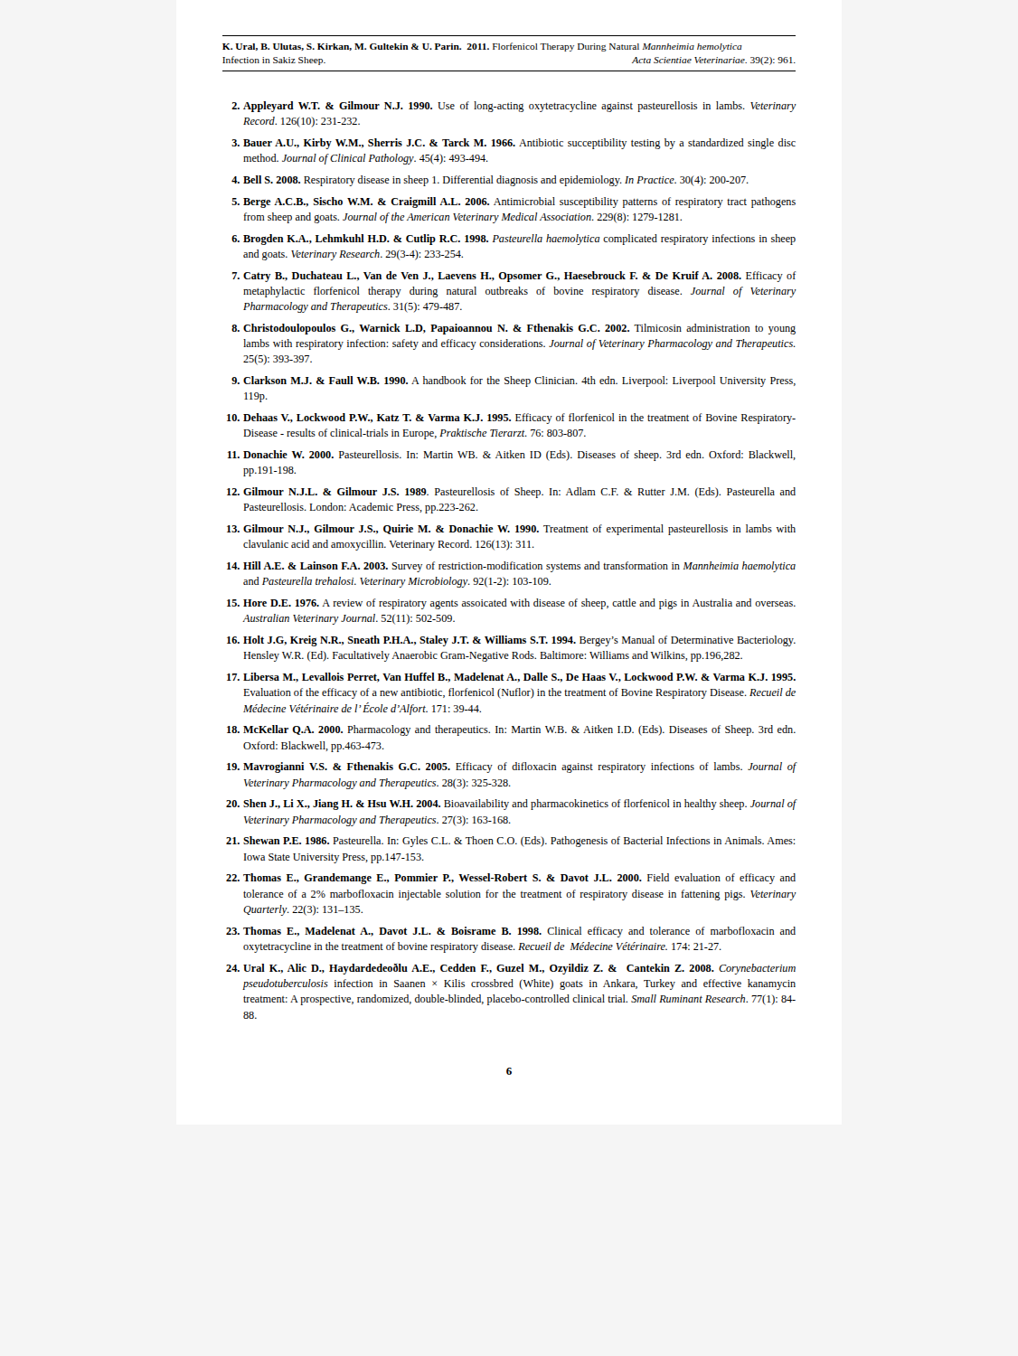K. Ural, B. Ulutas, S. Kirkan, M. Gultekin & U. Parin. 2011. Florfenicol Therapy During Natural Mannheimia hemolytica
Infection in Sakiz Sheep. Acta Scientiae Veterinariae. 39(2): 961.
2 Appleyard W.T. & Gilmour N.J. 1990. Use of long-acting oxytetracycline against pasteurellosis in lambs. Veterinary Record. 126(10): 231-232.
3 Bauer A.U., Kirby W.M., Sherris J.C. & Tarck M. 1966. Antibiotic succeptibility testing by a standardized single disc method. Journal of Clinical Pathology. 45(4): 493-494.
4 Bell S. 2008. Respiratory disease in sheep 1. Differential diagnosis and epidemiology. In Practice. 30(4): 200-207.
5 Berge A.C.B., Sischo W.M. & Craigmill A.L. 2006. Antimicrobial susceptibility patterns of respiratory tract pathogens from sheep and goats. Journal of the American Veterinary Medical Association. 229(8): 1279-1281.
6 Brogden K.A., Lehmkuhl H.D. & Cutlip R.C. 1998. Pasteurella haemolytica complicated respiratory infections in sheep and goats. Veterinary Research. 29(3-4): 233-254.
7 Catry B., Duchateau L., Van de Ven J., Laevens H., Opsomer G., Haesebrouck F. & De Kruif A. 2008. Efficacy of metaphylactic florfenicol therapy during natural outbreaks of bovine respiratory disease. Journal of Veterinary Pharmacology and Therapeutics. 31(5): 479-487.
8 Christodoulopoulos G., Warnick L.D, Papaioannou N. & Fthenakis G.C. 2002. Tilmicosin administration to young lambs with respiratory infection: safety and efficacy considerations. Journal of Veterinary Pharmacology and Therapeutics. 25(5): 393-397.
9 Clarkson M.J. & Faull W.B. 1990. A handbook for the Sheep Clinician. 4th edn. Liverpool: Liverpool University Press, 119p.
10 Dehaas V., Lockwood P.W., Katz T. & Varma K.J. 1995. Efficacy of florfenicol in the treatment of Bovine Respiratory-Disease - results of clinical-trials in Europe, Praktische Tierarzt. 76: 803-807.
11 Donachie W. 2000. Pasteurellosis. In: Martin WB. & Aitken ID (Eds). Diseases of sheep. 3rd edn. Oxford: Blackwell, pp.191-198.
12 Gilmour N.J.L. & Gilmour J.S. 1989. Pasteurellosis of Sheep. In: Adlam C.F. & Rutter J.M. (Eds). Pasteurella and Pasteurellosis. London: Academic Press, pp.223-262.
13 Gilmour N.J., Gilmour J.S., Quirie M. & Donachie W. 1990. Treatment of experimental pasteurellosis in lambs with clavulanic acid and amoxycillin. Veterinary Record. 126(13): 311.
14 Hill A.E. & Lainson F.A. 2003. Survey of restriction-modification systems and transformation in Mannheimia haemolytica and Pasteurella trehalosi. Veterinary Microbiology. 92(1-2): 103-109.
15 Hore D.E. 1976. A review of respiratory agents assoicated with disease of sheep, cattle and pigs in Australia and overseas. Australian Veterinary Journal. 52(11): 502-509.
16 Holt J.G, Kreig N.R., Sneath P.H.A., Staley J.T. & Williams S.T. 1994. Bergey’s Manual of Determinative Bacteriology. Hensley W.R. (Ed). Facultatively Anaerobic Gram-Negative Rods. Baltimore: Williams and Wilkins, pp.196,282.
17 Libersa M., Levallois Perret, Van Huffel B., Madelenat A., Dalle S., De Haas V., Lockwood P.W. & Varma K.J. 1995. Evaluation of the efficacy of a new antibiotic, florfenicol (Nuflor) in the treatment of Bovine Respiratory Disease. Recueil de Médecine Vétérinaire de l’ École d’Alfort. 171: 39-44.
18 McKellar Q.A. 2000. Pharmacology and therapeutics. In: Martin W.B. & Aitken I.D. (Eds). Diseases of Sheep. 3rd edn. Oxford: Blackwell, pp.463-473.
19 Mavrogianni V.S. & Fthenakis G.C. 2005. Efficacy of difloxacin against respiratory infections of lambs. Journal of Veterinary Pharmacology and Therapeutics. 28(3): 325-328.
20 Shen J., Li X., Jiang H. & Hsu W.H. 2004. Bioavailability and pharmacokinetics of florfenicol in healthy sheep. Journal of Veterinary Pharmacology and Therapeutics. 27(3): 163-168.
21 Shewan P.E. 1986. Pasteurella. In: Gyles C.L. & Thoen C.O. (Eds). Pathogenesis of Bacterial Infections in Animals. Ames: Iowa State University Press, pp.147-153.
22 Thomas E., Grandemange E., Pommier P., Wessel-Robert S. & Davot J.L. 2000. Field evaluation of efficacy and tolerance of a 2% marbofloxacin injectable solution for the treatment of respiratory disease in fattening pigs. Veterinary Quarterly. 22(3): 131–135.
23 Thomas E., Madelenat A., Davot J.L. & Boisrame B. 1998. Clinical efficacy and tolerance of marbofloxacin and oxytetracycline in the treatment of bovine respiratory disease. Recueil de Médecine Vétérinaire. 174: 21-27.
24 Ural K., Alic D., Haydardedeoðlu A.E., Cedden F., Guzel M., Ozyildiz Z. & Cantekin Z. 2008. Corynebacterium pseudotuberculosis infection in Saanen × Kilis crossbred (White) goats in Ankara, Turkey and effective kanamycin treatment: A prospective, randomized, double-blinded, placebo-controlled clinical trial. Small Ruminant Research. 77(1): 84-88.
6